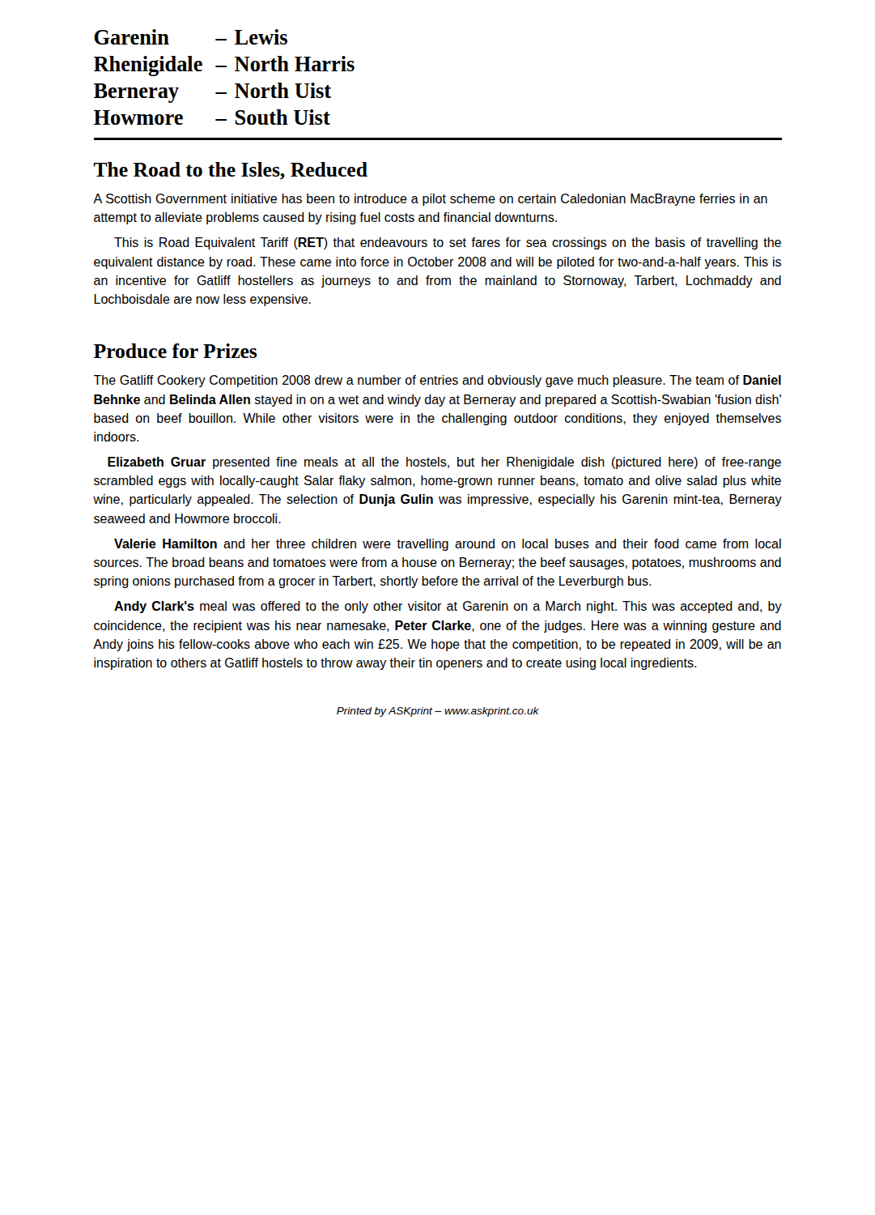| Garenin | – | Lewis |
| Rhenigidale | – | North Harris |
| Berneray | – | North Uist |
| Howmore | – | South Uist |
The Road to the Isles, Reduced
A Scottish Government initiative has been to introduce a pilot scheme on certain Caledonian MacBrayne ferries in an attempt to alleviate problems caused by rising fuel costs and financial downturns.
This is Road Equivalent Tariff (RET) that endeavours to set fares for sea crossings on the basis of travelling the equivalent distance by road. These came into force in October 2008 and will be piloted for two-and-a-half years. This is an incentive for Gatliff hostellers as journeys to and from the mainland to Stornoway, Tarbert, Lochmaddy and Lochboisdale are now less expensive.
Produce for Prizes
The Gatliff Cookery Competition 2008 drew a number of entries and obviously gave much pleasure. The team of Daniel Behnke and Belinda Allen stayed in on a wet and windy day at Berneray and prepared a Scottish-Swabian 'fusion dish' based on beef bouillon. While other visitors were in the challenging outdoor conditions, they enjoyed themselves indoors.
Elizabeth Gruar presented fine meals at all the hostels, but her Rhenigidale dish (pictured here) of free-range scrambled eggs with locally-caught Salar flaky salmon, home-grown runner beans, tomato and olive salad plus white wine, particularly appealed. The selection of Dunja Gulin was impressive, especially his Garenin mint-tea, Berneray seaweed and Howmore broccoli.
Valerie Hamilton and her three children were travelling around on local buses and their food came from local sources. The broad beans and tomatoes were from a house on Berneray; the beef sausages, potatoes, mushrooms and spring onions purchased from a grocer in Tarbert, shortly before the arrival of the Leverburgh bus.
Andy Clark's meal was offered to the only other visitor at Garenin on a March night. This was accepted and, by coincidence, the recipient was his near namesake, Peter Clarke, one of the judges. Here was a winning gesture and Andy joins his fellow-cooks above who each win £25. We hope that the competition, to be repeated in 2009, will be an inspiration to others at Gatliff hostels to throw away their tin openers and to create using local ingredients.
Printed by ASKprint – www.askprint.co.uk